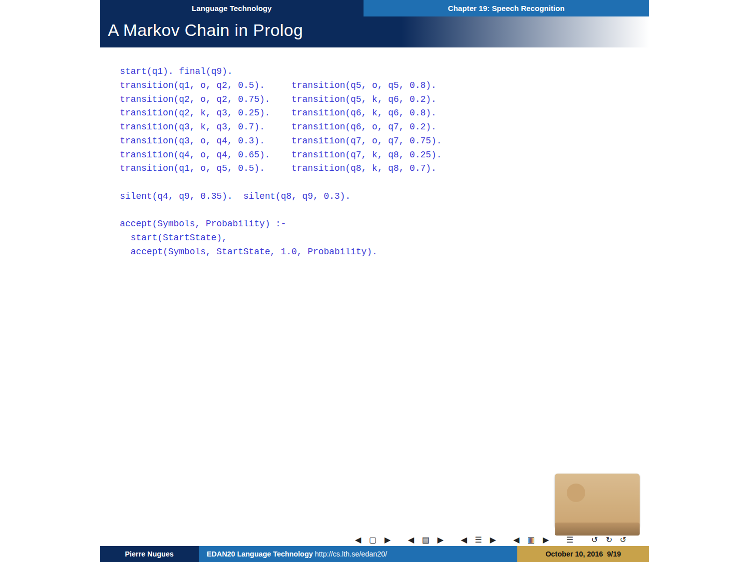Language Technology
Chapter 19: Speech Recognition
A Markov Chain in Prolog
start(q1). final(q9).
transition(q1, o, q2, 0.5).     transition(q5, o, q5, 0.8).
transition(q2, o, q2, 0.75).    transition(q5, k, q6, 0.2).
transition(q2, k, q3, 0.25).    transition(q6, k, q6, 0.8).
transition(q3, k, q3, 0.7).     transition(q6, o, q7, 0.2).
transition(q3, o, q4, 0.3).     transition(q7, o, q7, 0.75).
transition(q4, o, q4, 0.65).    transition(q7, k, q8, 0.25).
transition(q1, o, q5, 0.5).     transition(q8, k, q8, 0.7).

silent(q4, q9, 0.35).  silent(q8, q9, 0.3).

accept(Symbols, Probability) :-
  start(StartState),
  accept(Symbols, StartState, 1.0, Probability).
◀ ▢ ▶ ◀ ▤ ▶ ◀ ☰ ▶ ◀ ▥ ▶ ☰ ↺ ↻ ↺
Pierre Nugues
EDAN20 Language Technology http://cs.lth.se/edan20/
October 10, 2016 9/19